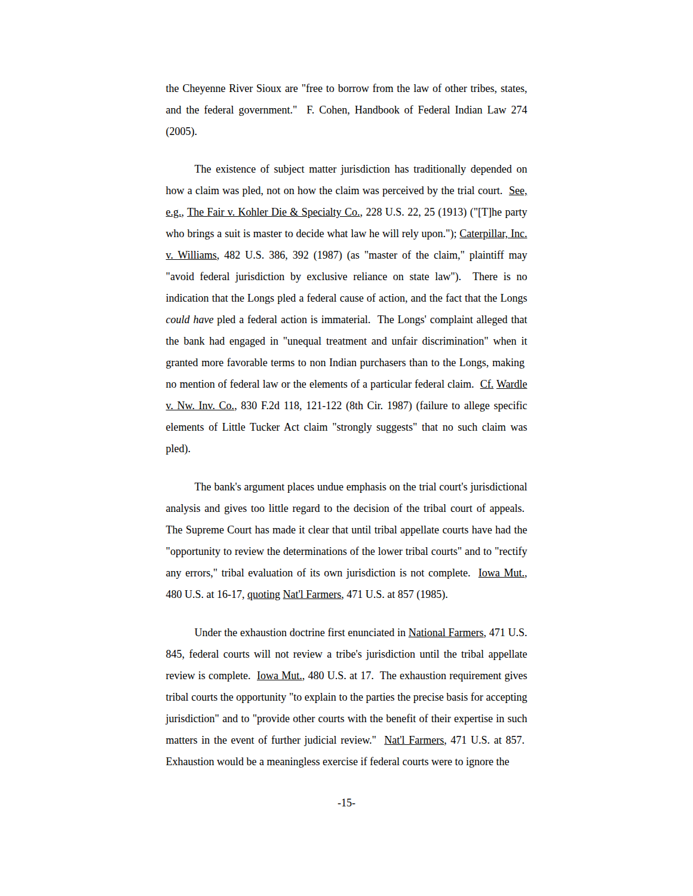the Cheyenne River Sioux are "free to borrow from the law of other tribes, states, and the federal government." F. Cohen, Handbook of Federal Indian Law 274 (2005).
The existence of subject matter jurisdiction has traditionally depended on how a claim was pled, not on how the claim was perceived by the trial court. See, e.g., The Fair v. Kohler Die & Specialty Co., 228 U.S. 22, 25 (1913) ("[T]he party who brings a suit is master to decide what law he will rely upon."); Caterpillar, Inc. v. Williams, 482 U.S. 386, 392 (1987) (as "master of the claim," plaintiff may "avoid federal jurisdiction by exclusive reliance on state law"). There is no indication that the Longs pled a federal cause of action, and the fact that the Longs could have pled a federal action is immaterial. The Longs' complaint alleged that the bank had engaged in "unequal treatment and unfair discrimination" when it granted more favorable terms to non Indian purchasers than to the Longs, making no mention of federal law or the elements of a particular federal claim. Cf. Wardle v. Nw. Inv. Co., 830 F.2d 118, 121-122 (8th Cir. 1987) (failure to allege specific elements of Little Tucker Act claim "strongly suggests" that no such claim was pled).
The bank's argument places undue emphasis on the trial court's jurisdictional analysis and gives too little regard to the decision of the tribal court of appeals. The Supreme Court has made it clear that until tribal appellate courts have had the "opportunity to review the determinations of the lower tribal courts" and to "rectify any errors," tribal evaluation of its own jurisdiction is not complete. Iowa Mut., 480 U.S. at 16-17, quoting Nat'l Farmers, 471 U.S. at 857 (1985).
Under the exhaustion doctrine first enunciated in National Farmers, 471 U.S. 845, federal courts will not review a tribe's jurisdiction until the tribal appellate review is complete. Iowa Mut., 480 U.S. at 17. The exhaustion requirement gives tribal courts the opportunity "to explain to the parties the precise basis for accepting jurisdiction" and to "provide other courts with the benefit of their expertise in such matters in the event of further judicial review." Nat'l Farmers, 471 U.S. at 857. Exhaustion would be a meaningless exercise if federal courts were to ignore the
-15-